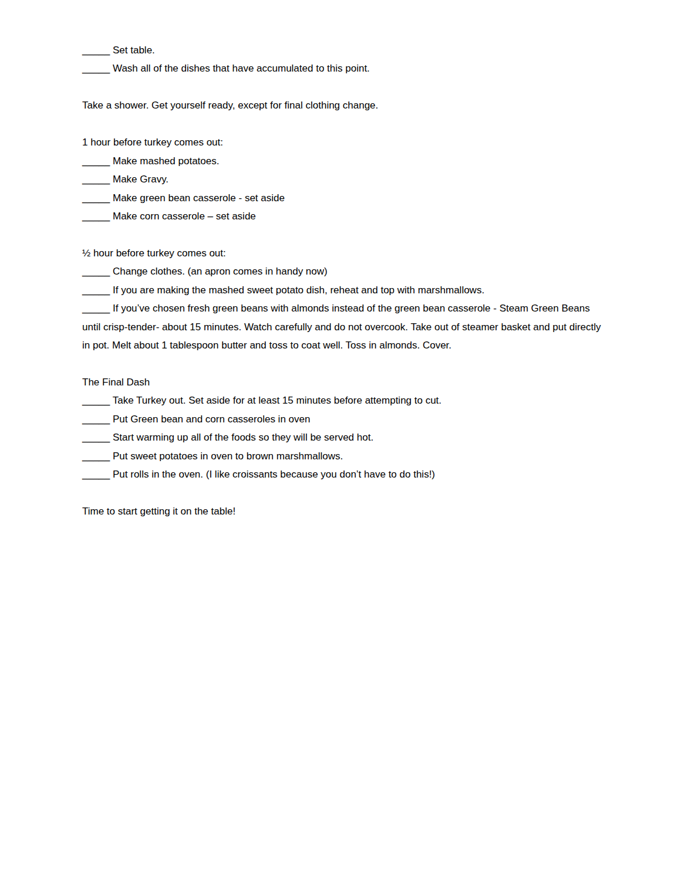Set table.
Wash all of the dishes that have accumulated to this point.
Take a shower. Get yourself ready, except for final clothing change.
1 hour before turkey comes out:
Make mashed potatoes.
Make Gravy.
Make green bean casserole - set aside
Make corn casserole – set aside
½ hour before turkey comes out:
Change clothes. (an apron comes in handy now)
If you are making the mashed sweet potato dish, reheat and top with marshmallows.
If you’ve chosen fresh green beans with almonds instead of the green bean casserole - Steam Green Beans until crisp-tender- about 15 minutes. Watch carefully and do not overcook. Take out of steamer basket and put directly in pot. Melt about 1 tablespoon butter and toss to coat well. Toss in almonds. Cover.
The Final Dash
Take Turkey out. Set aside for at least 15 minutes before attempting to cut.
Put Green bean and corn casseroles in oven
Start warming up all of the foods so they will be served hot.
Put sweet potatoes in oven to brown marshmallows.
Put rolls in the oven. (I like croissants because you don’t have to do this!)
Time to start getting it on the table!